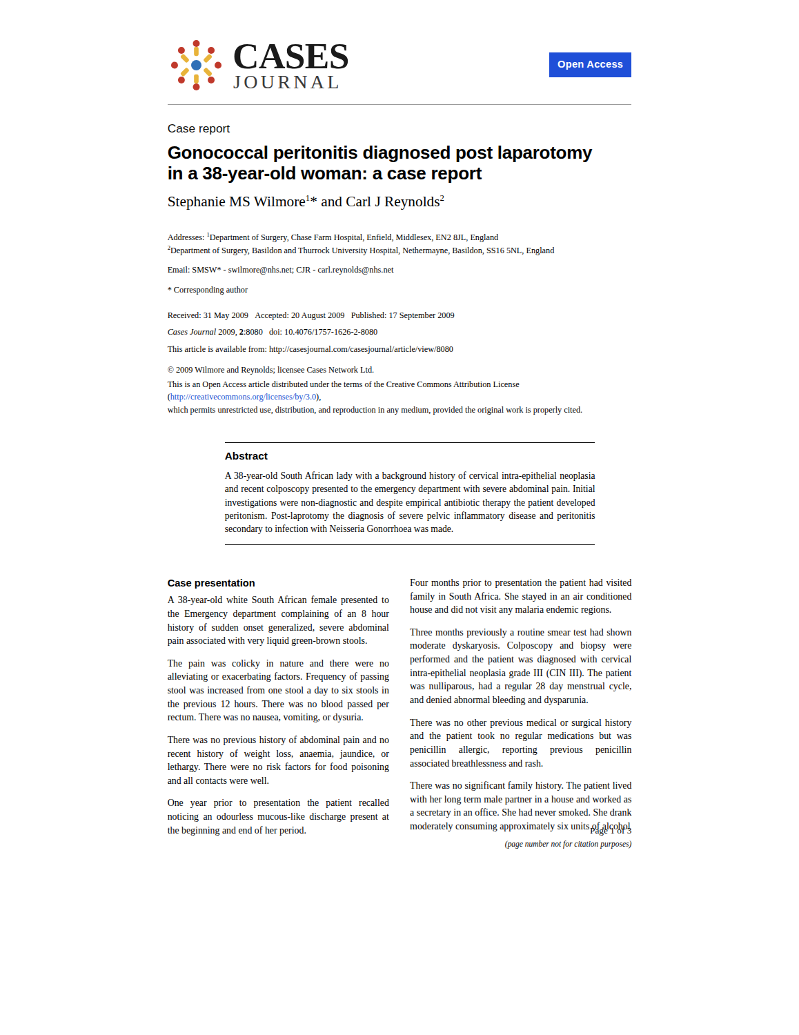CASES
JOURNAL
Open Access
Case report
Gonococcal peritonitis diagnosed post laparotomy
in a 38-year-old woman: a case report
Stephanie MS Wilmore1* and Carl J Reynolds2
Addresses: 1Department of Surgery, Chase Farm Hospital, Enfield, Middlesex, EN2 8JL, England
2Department of Surgery, Basildon and Thurrock University Hospital, Nethermayne, Basildon, SS16 5NL, England
Email: SMSW* - swilmore@nhs.net; CJR - carl.reynolds@nhs.net
* Corresponding author
Received: 31 May 2009 Accepted: 20 August 2009 Published: 17 September 2009
Cases Journal 2009, 2:8080 doi: 10.4076/1757-1626-2-8080
This article is available from: http://casesjournal.com/casesjournal/article/view/8080
© 2009 Wilmore and Reynolds; licensee Cases Network Ltd.
This is an Open Access article distributed under the terms of the Creative Commons Attribution License (http://creativecommons.org/licenses/by/3.0),
which permits unrestricted use, distribution, and reproduction in any medium, provided the original work is properly cited.
Abstract
A 38-year-old South African lady with a background history of cervical intra-epithelial neoplasia and recent colposcopy presented to the emergency department with severe abdominal pain. Initial investigations were non-diagnostic and despite empirical antibiotic therapy the patient developed peritonism. Post-laprotomy the diagnosis of severe pelvic inflammatory disease and peritonitis secondary to infection with Neisseria Gonorrhoea was made.
Case presentation
A 38-year-old white South African female presented to the Emergency department complaining of an 8 hour history of sudden onset generalized, severe abdominal pain associated with very liquid green-brown stools.
The pain was colicky in nature and there were no alleviating or exacerbating factors. Frequency of passing stool was increased from one stool a day to six stools in the previous 12 hours. There was no blood passed per rectum. There was no nausea, vomiting, or dysuria.
There was no previous history of abdominal pain and no recent history of weight loss, anaemia, jaundice, or lethargy. There were no risk factors for food poisoning and all contacts were well.
One year prior to presentation the patient recalled noticing an odourless mucous-like discharge present at the beginning and end of her period.
Four months prior to presentation the patient had visited family in South Africa. She stayed in an air conditioned house and did not visit any malaria endemic regions.
Three months previously a routine smear test had shown moderate dyskaryosis. Colposcopy and biopsy were performed and the patient was diagnosed with cervical intra-epithelial neoplasia grade III (CIN III). The patient was nulliparous, had a regular 28 day menstrual cycle, and denied abnormal bleeding and dysparunia.
There was no other previous medical or surgical history and the patient took no regular medications but was penicillin allergic, reporting previous penicillin associated breathlessness and rash.
There was no significant family history. The patient lived with her long term male partner in a house and worked as a secretary in an office. She had never smoked. She drank moderately consuming approximately six units of alcohol
Page 1 of 3
(page number not for citation purposes)